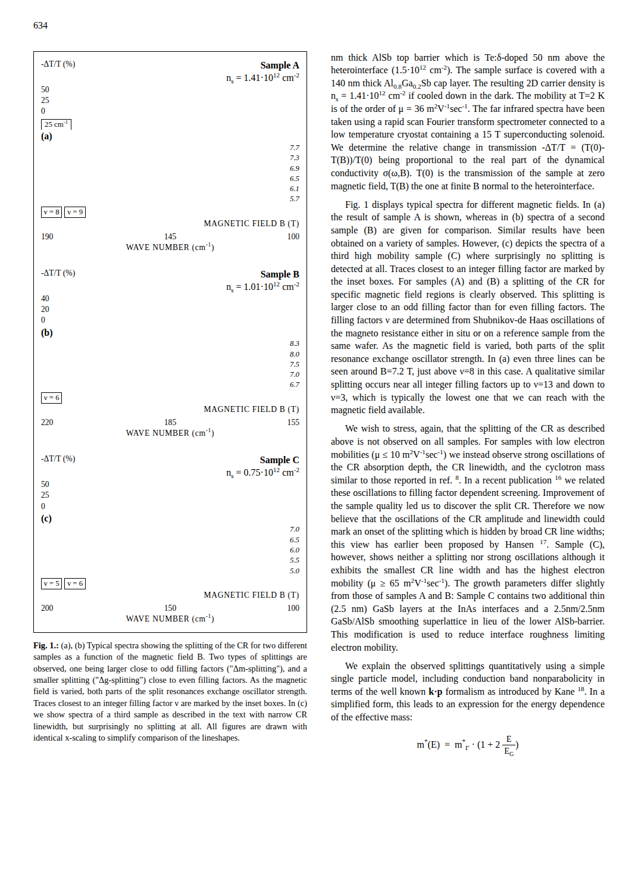634
-ΔT/T (%)
Sample A
ns = 1.41·1012 cm-2
50
25
0
25 cm-1
(a)
7.7
7.3
6.9
6.5
6.1
5.7
ν = 8 ν = 9
MAGNETIC FIELD B (T)
190145100
WAVE NUMBER (cm-1)
-ΔT/T (%)
Sample B
ns = 1.01·1012 cm-2
40
20
0
(b)
8.3
8.0
7.5
7.0
6.7
ν = 6
MAGNETIC FIELD B (T)
220185155
WAVE NUMBER (cm-1)
-ΔT/T (%)
Sample C
ns = 0.75·1012 cm-2
50
25
0
(c)
7.0
6.5
6.0
5.5
5.0
ν = 5 ν = 6
MAGNETIC FIELD B (T)
200150100
WAVE NUMBER (cm-1)
Fig. 1.: (a), (b) Typical spectra showing the splitting of the CR for two different samples as a function of the magnetic field B. Two types of splittings are observed, one being larger close to odd filling factors ("Δm-splitting"), and a smaller splitting ("Δg-splitting") close to even filling factors. As the magnetic field is varied, both parts of the split resonances exchange oscillator strength. Traces closest to an integer filling factor ν are marked by the inset boxes. In (c) we show spectra of a third sample as described in the text with narrow CR linewidth, but surprisingly no splitting at all. All figures are drawn with identical x-scaling to simplify comparison of the lineshapes.
nm thick AlSb top barrier which is Te:δ-doped 50 nm above the heterointerface (1.5·1012 cm-2). The sample surface is covered with a 140 nm thick Al0.8Ga0.2Sb cap layer. The resulting 2D carrier density is ns = 1.41·1012 cm-2 if cooled down in the dark. The mobility at T=2 K is of the order of μ = 36 m2V-1sec-1. The far infrared spectra have been taken using a rapid scan Fourier transform spectrometer connected to a low temperature cryostat containing a 15 T superconducting solenoid. We determine the relative change in transmission -ΔT/T = (T(0)-T(B))/T(0) being proportional to the real part of the dynamical conductivity σ(ω,B). T(0) is the transmission of the sample at zero magnetic field, T(B) the one at finite B normal to the heterointerface.
Fig. 1 displays typical spectra for different magnetic fields. In (a) the result of sample A is shown, whereas in (b) spectra of a second sample (B) are given for comparison. Similar results have been obtained on a variety of samples. However, (c) depicts the spectra of a third high mobility sample (C) where surprisingly no splitting is detected at all. Traces closest to an integer filling factor are marked by the inset boxes. For samples (A) and (B) a splitting of the CR for specific magnetic field regions is clearly observed. This splitting is larger close to an odd filling factor than for even filling factors. The filling factors ν are determined from Shubnikov-de Haas oscillations of the magneto resistance either in situ or on a reference sample from the same wafer. As the magnetic field is varied, both parts of the split resonance exchange oscillator strength. In (a) even three lines can be seen around B=7.2 T, just above ν=8 in this case. A qualitative similar splitting occurs near all integer filling factors up to ν=13 and down to ν=3, which is typically the lowest one that we can reach with the magnetic field available.
We wish to stress, again, that the splitting of the CR as described above is not observed on all samples. For samples with low electron mobilities (μ ≤ 10 m2V-1sec-1) we instead observe strong oscillations of the CR absorption depth, the CR linewidth, and the cyclotron mass similar to those reported in ref. 8. In a recent publication 16 we related these oscillations to filling factor dependent screening. Improvement of the sample quality led us to discover the split CR. Therefore we now believe that the oscillations of the CR amplitude and linewidth could mark an onset of the splitting which is hidden by broad CR line widths; this view has earlier been proposed by Hansen 17. Sample (C), however, shows neither a splitting nor strong oscillations although it exhibits the smallest CR line width and has the highest electron mobility (μ ≥ 65 m2V-1sec-1). The growth parameters differ slightly from those of samples A and B: Sample C contains two additional thin (2.5 nm) GaSb layers at the InAs interfaces and a 2.5nm/2.5nm GaSb/AlSb smoothing superlattice in lieu of the lower AlSb-barrier. This modification is used to reduce interface roughness limiting electron mobility.
We explain the observed splittings quantitatively using a simple single particle model, including conduction band nonparabolicity in terms of the well known k·p formalism as introduced by Kane 18. In a simplified form, this leads to an expression for the energy dependence of the effective mass:
m*(E) = m*Γ · (1 + 2 EEG)